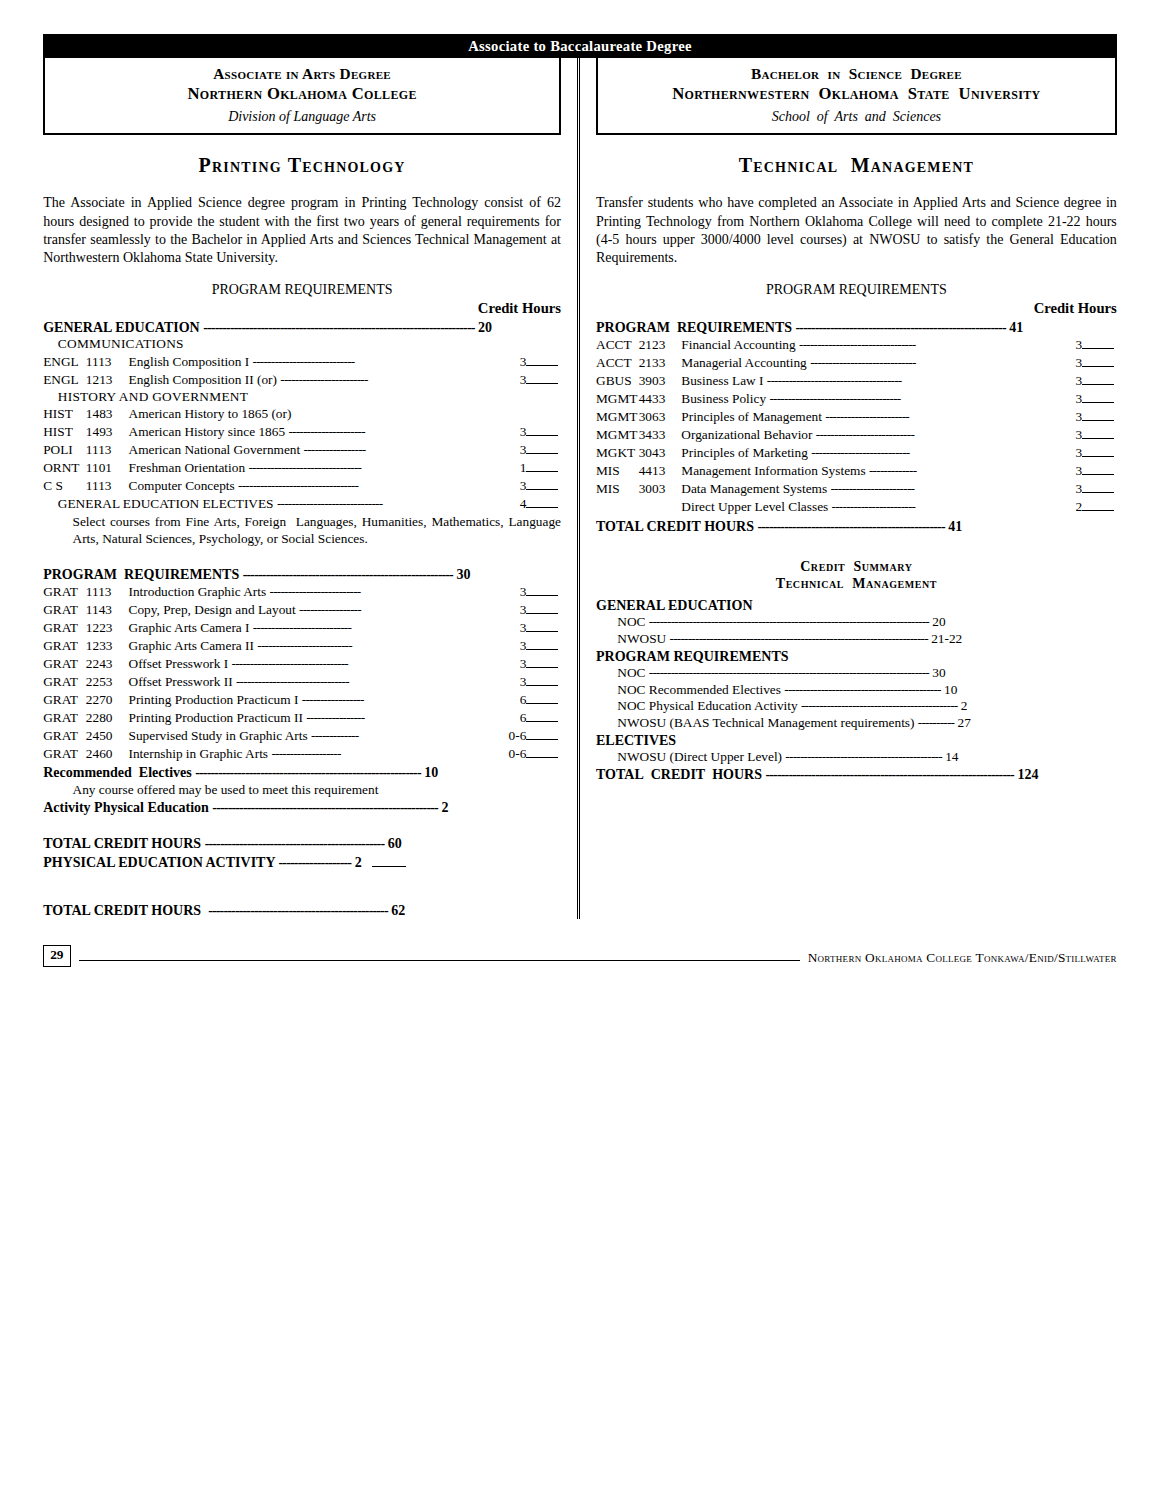Associate to Baccalaureate Degree
Associate in Arts Degree
Northern Oklahoma College
Division of Language Arts
Printing Technology
The Associate in Applied Science degree program in Printing Technology consist of 62 hours designed to provide the student with the first two years of general requirements for transfer seamlessly to the Bachelor in Applied Arts and Sciences Technical Management at Northwestern Oklahoma State University.
PROGRAM REQUIREMENTS
Credit Hours
GENERAL EDUCATION ----------------------------------------------------------------------- 20
COMMUNICATIONS
| ENGL | 1113 | English Composition I ---------------------------- | 3 | |
| ENGL | 1213 | English Composition II (or) ------------------------ | 3 | |
HISTORY AND GOVERNMENT
| HIST | 1483 | American History to 1865 (or) | | |
| HIST | 1493 | American History since 1865 --------------------- | 3 | |
| POLI | 1113 | American National Government ----------------- | 3 | |
| ORNT | 1101 | Freshman Orientation ------------------------------- | 1 | |
| C S | 1113 | Computer Concepts --------------------------------- | 3 | |
| GENERAL EDUCATION ELECTIVES ----------------------------- | 4 | |
Select courses from Fine Arts, Foreign Languages, Humanities, Mathematics, Language Arts, Natural Sciences, Psychology, or Social Sciences.
PROGRAM REQUIREMENTS ------------------------------------------------------- 30
| GRAT | 1113 | Introduction Graphic Arts ------------------------- | 3 | |
| GRAT | 1143 | Copy, Prep, Design and Layout ----------------- | 3 | |
| GRAT | 1223 | Graphic Arts Camera I --------------------------- | 3 | |
| GRAT | 1233 | Graphic Arts Camera II -------------------------- | 3 | |
| GRAT | 2243 | Offset Presswork I -------------------------------- | 3 | |
| GRAT | 2253 | Offset Presswork II ------------------------------- | 3 | |
| GRAT | 2270 | Printing Production Practicum I ----------------- | 6 | |
| GRAT | 2280 | Printing Production Practicum II ---------------- | 6 | |
| GRAT | 2450 | Supervised Study in Graphic Arts ------------- | 0-6 | |
| GRAT | 2460 | Internship in Graphic Arts ------------------- | 0-6 | |
Recommended Electives ----------------------------------------------------------- 10
Any course offered may be used to meet this requirement
Activity Physical Education ----------------------------------------------------------- 2
TOTAL CREDIT HOURS ----------------------------------------------- 60
PHYSICAL EDUCATION ACTIVITY ------------------- 2
TOTAL CREDIT HOURS ----------------------------------------------- 62
Bachelor in Science Degree
Northernwestern Oklahoma State University
School of Arts and Sciences
Technical Management
Transfer students who have completed an Associate in Applied Arts and Science degree in Printing Technology from Northern Oklahoma College will need to complete 21-22 hours (4-5 hours upper 3000/4000 level courses) at NWOSU to satisfy the General Education Requirements.
PROGRAM REQUIREMENTS
Credit Hours
PROGRAM REQUIREMENTS ------------------------------------------------------- 41
| ACCT | 2123 | Financial Accounting -------------------------------- | 3 | |
| ACCT | 2133 | Managerial Accounting ----------------------------- | 3 | |
| GBUS | 3903 | Business Law I ------------------------------------- | 3 | |
| MGMT | 4433 | Business Policy ------------------------------------ | 3 | |
| MGMT | 3063 | Principles of Management ----------------------- | 3 | |
| MGMT | 3433 | Organizational Behavior --------------------------- | 3 | |
| MGKT | 3043 | Principles of Marketing --------------------------- | 3 | |
| MIS | 4413 | Management Information Systems ------------- | 3 | |
| MIS | 3003 | Data Management Systems ----------------------- | 3 | |
| | | Direct Upper Level Classes ----------------------- | 2 | |
TOTAL CREDIT HOURS ------------------------------------------------- 41
Credit Summary
Technical Management
GENERAL EDUCATION
NOC ----------------------------------------------------------------------------- 20
NWOSU ----------------------------------------------------------------------- 21-22
PROGRAM REQUIREMENTS
NOC ----------------------------------------------------------------------------- 30
NOC Recommended Electives ------------------------------------------- 10
NOC Physical Education Activity ------------------------------------------- 2
NWOSU (BAAS Technical Management requirements) ---------- 27
ELECTIVES
NWOSU (Direct Upper Level) ------------------------------------------- 14
TOTAL CREDIT HOURS ----------------------------------------------------------------- 124
29
Northern Oklahoma College Tonkawa/Enid/Stillwater